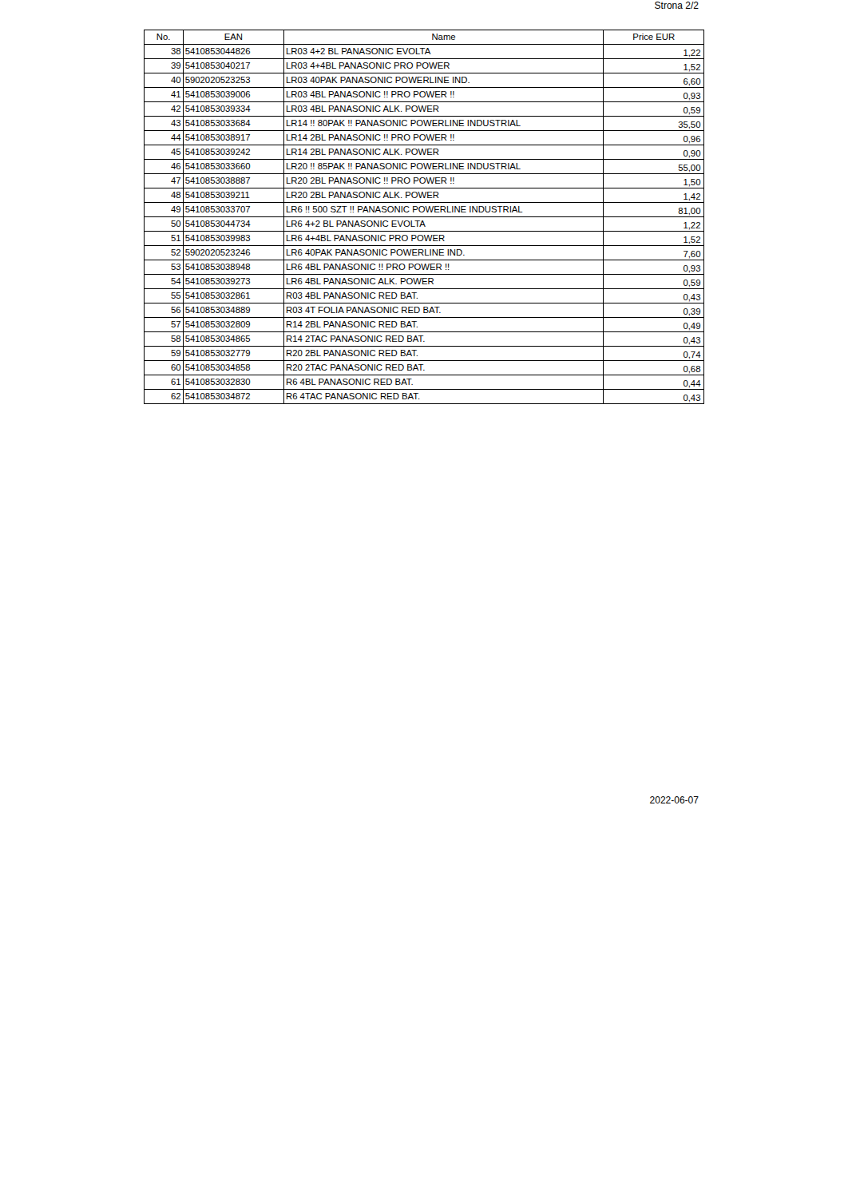Strona 2/2
| No. | EAN | Name | Price EUR |
| --- | --- | --- | --- |
| 38 | 5410853044826 | LR03 4+2 BL PANASONIC EVOLTA | 1,22 |
| 39 | 5410853040217 | LR03 4+4BL PANASONIC PRO POWER | 1,52 |
| 40 | 5902020523253 | LR03 40PAK PANASONIC POWERLINE IND. | 6,60 |
| 41 | 5410853039006 | LR03 4BL PANASONIC !! PRO POWER !! | 0,93 |
| 42 | 5410853039334 | LR03 4BL PANASONIC ALK. POWER | 0,59 |
| 43 | 5410853033684 | LR14 !! 80PAK !! PANASONIC POWERLINE INDUSTRIAL | 35,50 |
| 44 | 5410853038917 | LR14 2BL PANASONIC !! PRO POWER !! | 0,96 |
| 45 | 5410853039242 | LR14 2BL PANASONIC ALK. POWER | 0,90 |
| 46 | 5410853033660 | LR20 !! 85PAK !! PANASONIC POWERLINE INDUSTRIAL | 55,00 |
| 47 | 5410853038887 | LR20 2BL PANASONIC !! PRO POWER !! | 1,50 |
| 48 | 5410853039211 | LR20 2BL PANASONIC ALK. POWER | 1,42 |
| 49 | 5410853033707 | LR6 !! 500 SZT !! PANASONIC POWERLINE INDUSTRIAL | 81,00 |
| 50 | 5410853044734 | LR6 4+2 BL PANASONIC EVOLTA | 1,22 |
| 51 | 5410853039983 | LR6 4+4BL PANASONIC PRO POWER | 1,52 |
| 52 | 5902020523246 | LR6 40PAK PANASONIC POWERLINE IND. | 7,60 |
| 53 | 5410853038948 | LR6 4BL PANASONIC !! PRO POWER !! | 0,93 |
| 54 | 5410853039273 | LR6 4BL PANASONIC ALK. POWER | 0,59 |
| 55 | 5410853032861 | R03 4BL PANASONIC RED BAT. | 0,43 |
| 56 | 5410853034889 | R03 4T FOLIA PANASONIC RED BAT. | 0,39 |
| 57 | 5410853032809 | R14 2BL PANASONIC RED BAT. | 0,49 |
| 58 | 5410853034865 | R14 2TAC PANASONIC RED BAT. | 0,43 |
| 59 | 5410853032779 | R20 2BL PANASONIC RED BAT. | 0,74 |
| 60 | 5410853034858 | R20 2TAC PANASONIC RED BAT. | 0,68 |
| 61 | 5410853032830 | R6 4BL PANASONIC RED BAT. | 0,44 |
| 62 | 5410853034872 | R6 4TAC PANASONIC RED BAT. | 0,43 |
2022-06-07